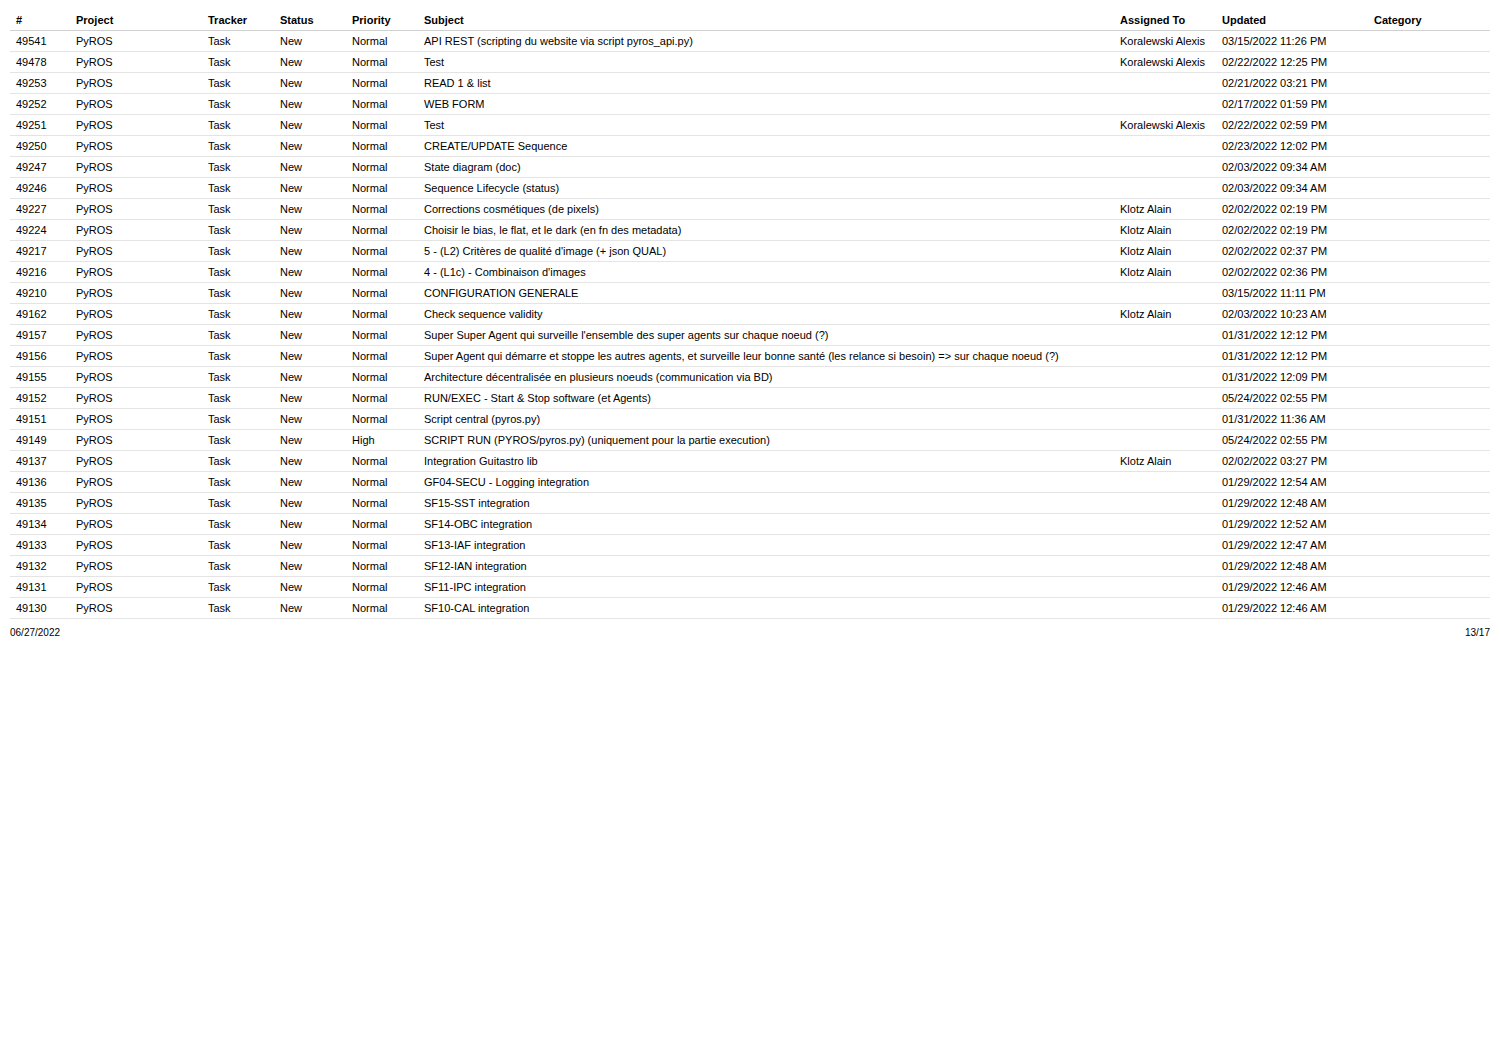| # | Project | Tracker | Status | Priority | Subject | Assigned To | Updated | Category |
| --- | --- | --- | --- | --- | --- | --- | --- | --- |
| 49541 | PyROS | Task | New | Normal | API REST (scripting du website via script pyros_api.py) | Koralewski Alexis | 03/15/2022 11:26 PM | |
| 49478 | PyROS | Task | New | Normal | Test | Koralewski Alexis | 02/22/2022 12:25 PM | |
| 49253 | PyROS | Task | New | Normal | READ 1 & list | | 02/21/2022 03:21 PM | |
| 49252 | PyROS | Task | New | Normal | WEB FORM | | 02/17/2022 01:59 PM | |
| 49251 | PyROS | Task | New | Normal | Test | Koralewski Alexis | 02/22/2022 02:59 PM | |
| 49250 | PyROS | Task | New | Normal | CREATE/UPDATE Sequence | | 02/23/2022 12:02 PM | |
| 49247 | PyROS | Task | New | Normal | State diagram (doc) | | 02/03/2022 09:34 AM | |
| 49246 | PyROS | Task | New | Normal | Sequence Lifecycle (status) | | 02/03/2022 09:34 AM | |
| 49227 | PyROS | Task | New | Normal | Corrections cosmétiques (de pixels) | Klotz Alain | 02/02/2022 02:19 PM | |
| 49224 | PyROS | Task | New | Normal | Choisir le bias, le flat, et le dark (en fn des metadata) | Klotz Alain | 02/02/2022 02:19 PM | |
| 49217 | PyROS | Task | New | Normal | 5 - (L2) Critères de qualité d'image (+ json QUAL) | Klotz Alain | 02/02/2022 02:37 PM | |
| 49216 | PyROS | Task | New | Normal | 4 - (L1c) - Combinaison d'images | Klotz Alain | 02/02/2022 02:36 PM | |
| 49210 | PyROS | Task | New | Normal | CONFIGURATION GENERALE | | 03/15/2022 11:11 PM | |
| 49162 | PyROS | Task | New | Normal | Check sequence validity | Klotz Alain | 02/03/2022 10:23 AM | |
| 49157 | PyROS | Task | New | Normal | Super Super Agent qui surveille l'ensemble des super agents sur chaque noeud (?) | | 01/31/2022 12:12 PM | |
| 49156 | PyROS | Task | New | Normal | Super Agent qui démarre et stoppe les autres agents, et surveille leur bonne santé (les relance si besoin) => sur chaque noeud (?) | | 01/31/2022 12:12 PM | |
| 49155 | PyROS | Task | New | Normal | Architecture décentralisée en plusieurs noeuds (communication via BD) | | 01/31/2022 12:09 PM | |
| 49152 | PyROS | Task | New | Normal | RUN/EXEC - Start & Stop software (et Agents) | | 05/24/2022 02:55 PM | |
| 49151 | PyROS | Task | New | Normal | Script central (pyros.py) | | 01/31/2022 11:36 AM | |
| 49149 | PyROS | Task | New | High | SCRIPT RUN (PYROS/pyros.py) (uniquement pour la partie execution) | | 05/24/2022 02:55 PM | |
| 49137 | PyROS | Task | New | Normal | Integration Guitastro lib | Klotz Alain | 02/02/2022 03:27 PM | |
| 49136 | PyROS | Task | New | Normal | GF04-SECU - Logging integration | | 01/29/2022 12:54 AM | |
| 49135 | PyROS | Task | New | Normal | SF15-SST integration | | 01/29/2022 12:48 AM | |
| 49134 | PyROS | Task | New | Normal | SF14-OBC integration | | 01/29/2022 12:52 AM | |
| 49133 | PyROS | Task | New | Normal | SF13-IAF integration | | 01/29/2022 12:47 AM | |
| 49132 | PyROS | Task | New | Normal | SF12-IAN integration | | 01/29/2022 12:48 AM | |
| 49131 | PyROS | Task | New | Normal | SF11-IPC integration | | 01/29/2022 12:46 AM | |
| 49130 | PyROS | Task | New | Normal | SF10-CAL integration | | 01/29/2022 12:46 AM | |
06/27/2022 13/17